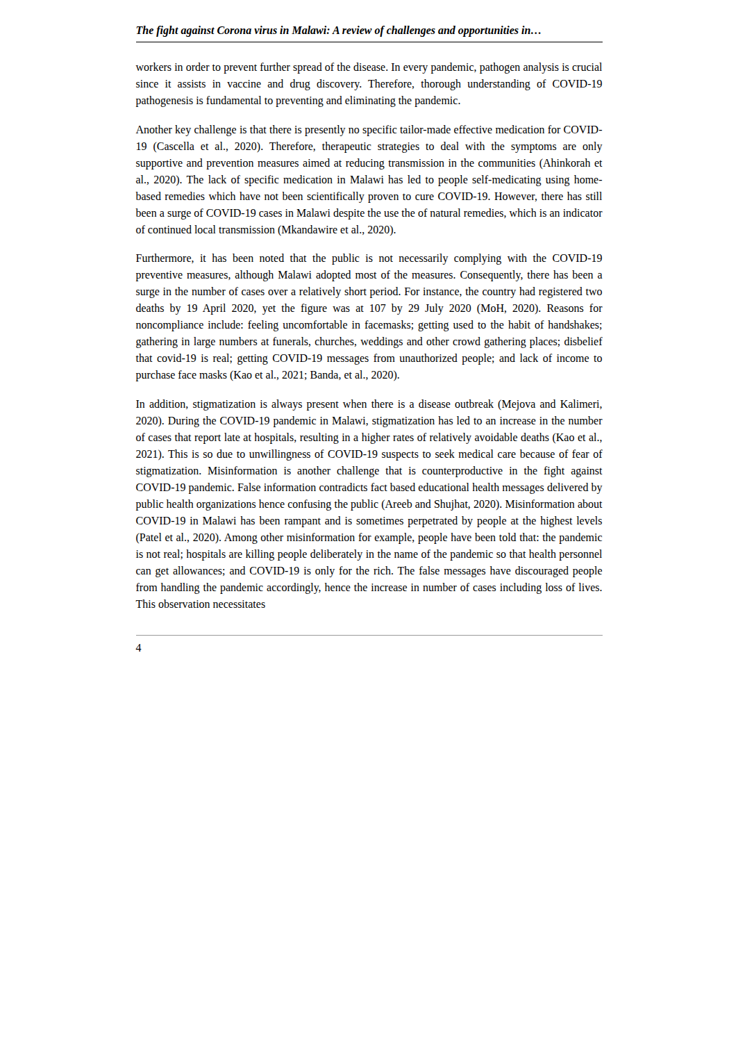The fight against Corona virus in Malawi: A review of challenges and opportunities in…
workers in order to prevent further spread of the disease. In every pandemic, pathogen analysis is crucial since it assists in vaccine and drug discovery. Therefore, thorough understanding of COVID-19 pathogenesis is fundamental to preventing and eliminating the pandemic.
Another key challenge is that there is presently no specific tailor-made effective medication for COVID-19 (Cascella et al., 2020). Therefore, therapeutic strategies to deal with the symptoms are only supportive and prevention measures aimed at reducing transmission in the communities (Ahinkorah et al., 2020). The lack of specific medication in Malawi has led to people self-medicating using home-based remedies which have not been scientifically proven to cure COVID-19. However, there has still been a surge of COVID-19 cases in Malawi despite the use the of natural remedies, which is an indicator of continued local transmission (Mkandawire et al., 2020).
Furthermore, it has been noted that the public is not necessarily complying with the COVID-19 preventive measures, although Malawi adopted most of the measures. Consequently, there has been a surge in the number of cases over a relatively short period. For instance, the country had registered two deaths by 19 April 2020, yet the figure was at 107 by 29 July 2020 (MoH, 2020). Reasons for noncompliance include: feeling uncomfortable in facemasks; getting used to the habit of handshakes; gathering in large numbers at funerals, churches, weddings and other crowd gathering places; disbelief that covid-19 is real; getting COVID-19 messages from unauthorized people; and lack of income to purchase face masks (Kao et al., 2021; Banda, et al., 2020).
In addition, stigmatization is always present when there is a disease outbreak (Mejova and Kalimeri, 2020). During the COVID-19 pandemic in Malawi, stigmatization has led to an increase in the number of cases that report late at hospitals, resulting in a higher rates of relatively avoidable deaths (Kao et al., 2021). This is so due to unwillingness of COVID-19 suspects to seek medical care because of fear of stigmatization. Misinformation is another challenge that is counterproductive in the fight against COVID-19 pandemic. False information contradicts fact based educational health messages delivered by public health organizations hence confusing the public (Areeb and Shujhat, 2020). Misinformation about COVID-19 in Malawi has been rampant and is sometimes perpetrated by people at the highest levels (Patel et al., 2020). Among other misinformation for example, people have been told that: the pandemic is not real; hospitals are killing people deliberately in the name of the pandemic so that health personnel can get allowances; and COVID-19 is only for the rich. The false messages have discouraged people from handling the pandemic accordingly, hence the increase in number of cases including loss of lives. This observation necessitates
4